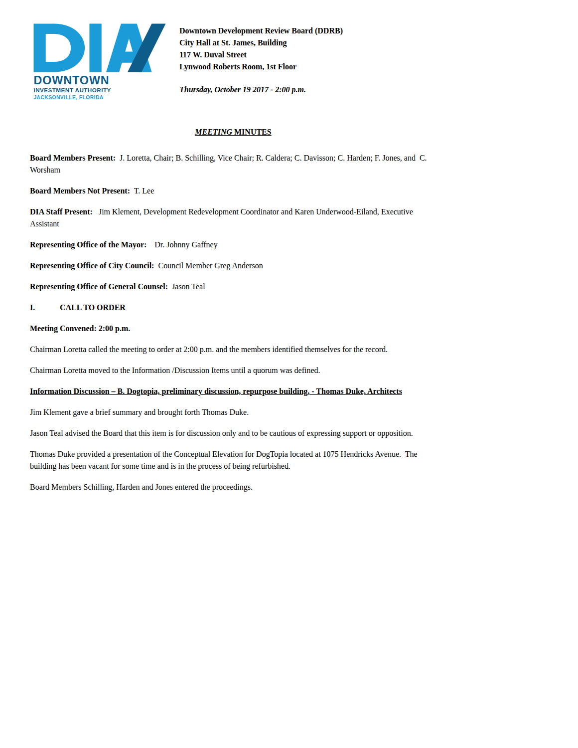DOWNTOWN INVESTMENT AUTHORITY JACKSONVILLE, FLORIDA
Downtown Development Review Board (DDRB)
City Hall at St. James, Building
117 W. Duval Street
Lynwood Roberts Room, 1st Floor
Thursday, October 19 2017 - 2:00 p.m.
MEETING MINUTES
Board Members Present: J. Loretta, Chair; B. Schilling, Vice Chair; R. Caldera; C. Davisson; C. Harden; F. Jones, and C. Worsham
Board Members Not Present: T. Lee
DIA Staff Present: Jim Klement, Development Redevelopment Coordinator and Karen Underwood-Eiland, Executive Assistant
Representing Office of the Mayor: Dr. Johnny Gaffney
Representing Office of City Council: Council Member Greg Anderson
Representing Office of General Counsel: Jason Teal
I. CALL TO ORDER
Meeting Convened: 2:00 p.m.
Chairman Loretta called the meeting to order at 2:00 p.m. and the members identified themselves for the record.
Chairman Loretta moved to the Information /Discussion Items until a quorum was defined.
Information Discussion – B. Dogtopia, preliminary discussion, repurpose building, - Thomas Duke, Architects
Jim Klement gave a brief summary and brought forth Thomas Duke.
Jason Teal advised the Board that this item is for discussion only and to be cautious of expressing support or opposition.
Thomas Duke provided a presentation of the Conceptual Elevation for DogTopia located at 1075 Hendricks Avenue. The building has been vacant for some time and is in the process of being refurbished.
Board Members Schilling, Harden and Jones entered the proceedings.